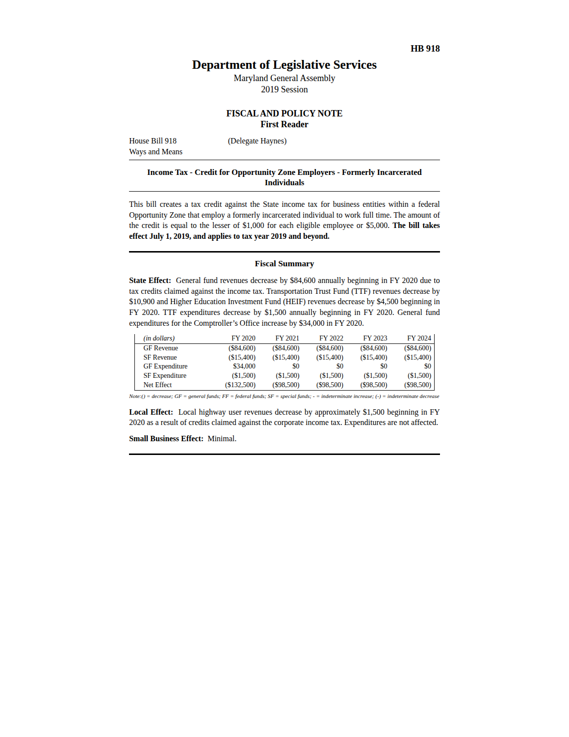HB 918
Department of Legislative Services
Maryland General Assembly
2019 Session
FISCAL AND POLICY NOTE
First Reader
| House Bill 918 | (Delegate Haynes) | |
| Ways and Means | | |
Income Tax - Credit for Opportunity Zone Employers - Formerly Incarcerated
Individuals
This bill creates a tax credit against the State income tax for business entities within a federal Opportunity Zone that employ a formerly incarcerated individual to work full time. The amount of the credit is equal to the lesser of $1,000 for each eligible employee or $5,000. The bill takes effect July 1, 2019, and applies to tax year 2019 and beyond.
Fiscal Summary
State Effect: General fund revenues decrease by $84,600 annually beginning in FY 2020 due to tax credits claimed against the income tax. Transportation Trust Fund (TTF) revenues decrease by $10,900 and Higher Education Investment Fund (HEIF) revenues decrease by $4,500 beginning in FY 2020. TTF expenditures decrease by $1,500 annually beginning in FY 2020. General fund expenditures for the Comptroller’s Office increase by $34,000 in FY 2020.
| (in dollars) | FY 2020 | FY 2021 | FY 2022 | FY 2023 | FY 2024 |
| --- | --- | --- | --- | --- | --- |
| GF Revenue | ($84,600) | ($84,600) | ($84,600) | ($84,600) | ($84,600) |
| SF Revenue | ($15,400) | ($15,400) | ($15,400) | ($15,400) | ($15,400) |
| GF Expenditure | $34,000 | $0 | $0 | $0 | $0 |
| SF Expenditure | ($1,500) | ($1,500) | ($1,500) | ($1,500) | ($1,500) |
| Net Effect | ($132,500) | ($98,500) | ($98,500) | ($98,500) | ($98,500) |
Note:() = decrease; GF = general funds; FF = federal funds; SF = special funds; - = indeterminate increase; (-) = indeterminate decrease
Local Effect: Local highway user revenues decrease by approximately $1,500 beginning in FY 2020 as a result of credits claimed against the corporate income tax. Expenditures are not affected.
Small Business Effect: Minimal.